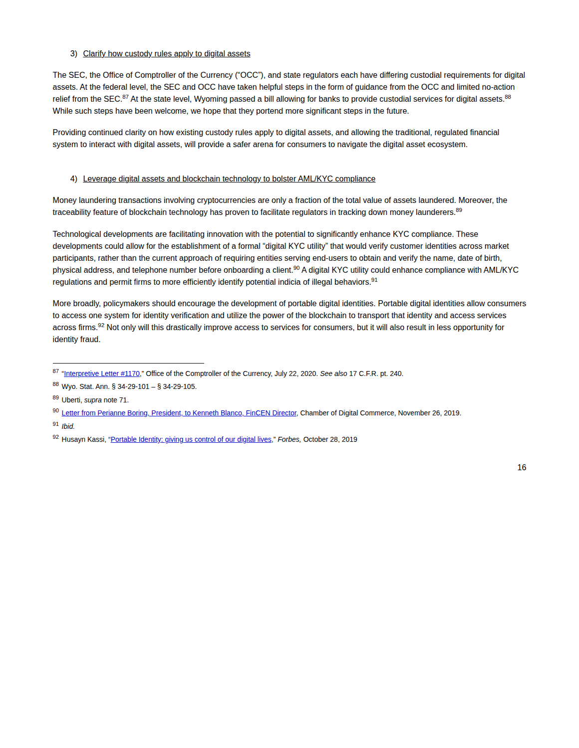3) Clarify how custody rules apply to digital assets
The SEC, the Office of Comptroller of the Currency (“OCC”), and state regulators each have differing custodial requirements for digital assets. At the federal level, the SEC and OCC have taken helpful steps in the form of guidance from the OCC and limited no-action relief from the SEC.87 At the state level, Wyoming passed a bill allowing for banks to provide custodial services for digital assets.88 While such steps have been welcome, we hope that they portend more significant steps in the future.
Providing continued clarity on how existing custody rules apply to digital assets, and allowing the traditional, regulated financial system to interact with digital assets, will provide a safer arena for consumers to navigate the digital asset ecosystem.
4) Leverage digital assets and blockchain technology to bolster AML/KYC compliance
Money laundering transactions involving cryptocurrencies are only a fraction of the total value of assets laundered. Moreover, the traceability feature of blockchain technology has proven to facilitate regulators in tracking down money launderers.89
Technological developments are facilitating innovation with the potential to significantly enhance KYC compliance. These developments could allow for the establishment of a formal “digital KYC utility” that would verify customer identities across market participants, rather than the current approach of requiring entities serving end-users to obtain and verify the name, date of birth, physical address, and telephone number before onboarding a client.90 A digital KYC utility could enhance compliance with AML/KYC regulations and permit firms to more efficiently identify potential indicia of illegal behaviors.91
More broadly, policymakers should encourage the development of portable digital identities. Portable digital identities allow consumers to access one system for identity verification and utilize the power of the blockchain to transport that identity and access services across firms.92 Not only will this drastically improve access to services for consumers, but it will also result in less opportunity for identity fraud.
87 “Interpretive Letter #1170,” Office of the Comptroller of the Currency, July 22, 2020. See also 17 C.F.R. pt. 240.
88 Wyo. Stat. Ann. § 34-29-101 – § 34-29-105.
89 Uberti, supra note 71.
90 Letter from Perianne Boring, President, to Kenneth Blanco, FinCEN Director, Chamber of Digital Commerce, November 26, 2019.
91 Ibid.
92 Husayn Kassi, “Portable Identity: giving us control of our digital lives,” Forbes, October 28, 2019
16